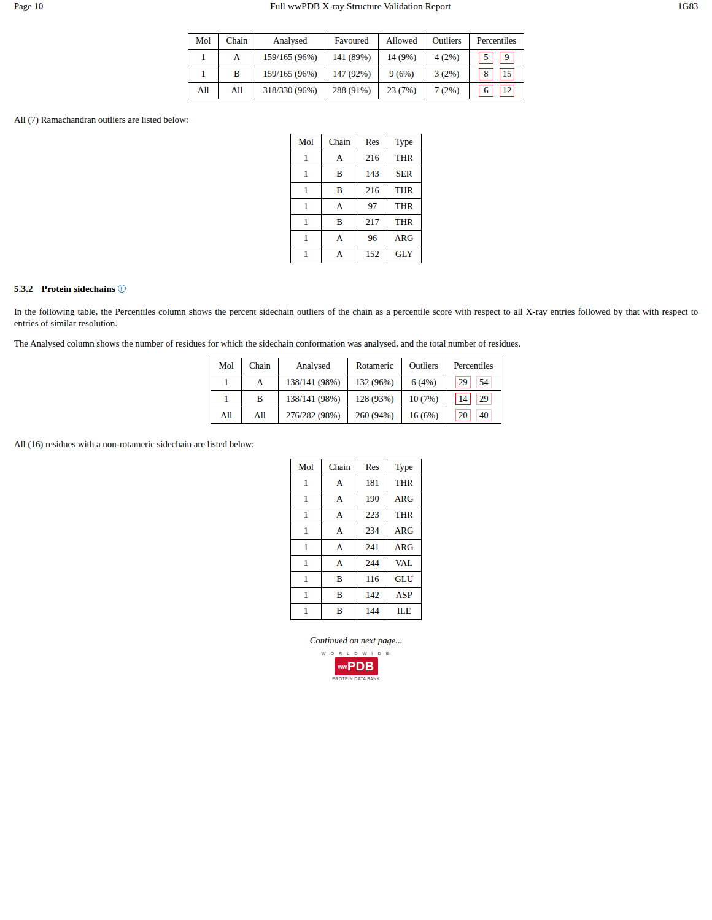Page 10
Full wwPDB X-ray Structure Validation Report
1G83
| Mol | Chain | Analysed | Favoured | Allowed | Outliers | Percentiles |
| --- | --- | --- | --- | --- | --- | --- |
| 1 | A | 159/165 (96%) | 141 (89%) | 14 (9%) | 4 (2%) | 5 9 |
| 1 | B | 159/165 (96%) | 147 (92%) | 9 (6%) | 3 (2%) | 8 15 |
| All | All | 318/330 (96%) | 288 (91%) | 23 (7%) | 7 (2%) | 6 12 |
All (7) Ramachandran outliers are listed below:
| Mol | Chain | Res | Type |
| --- | --- | --- | --- |
| 1 | A | 216 | THR |
| 1 | B | 143 | SER |
| 1 | B | 216 | THR |
| 1 | A | 97 | THR |
| 1 | B | 217 | THR |
| 1 | A | 96 | ARG |
| 1 | A | 152 | GLY |
5.3.2 Protein sidechainsi
In the following table, the Percentiles column shows the percent sidechain outliers of the chain as a percentile score with respect to all X-ray entries followed by that with respect to entries of similar resolution.
The Analysed column shows the number of residues for which the sidechain conformation was analysed, and the total number of residues.
| Mol | Chain | Analysed | Rotameric | Outliers | Percentiles |
| --- | --- | --- | --- | --- | --- |
| 1 | A | 138/141 (98%) | 132 (96%) | 6 (4%) | 29 54 |
| 1 | B | 138/141 (98%) | 128 (93%) | 10 (7%) | 14 29 |
| All | All | 276/282 (98%) | 260 (94%) | 16 (6%) | 20 40 |
All (16) residues with a non-rotameric sidechain are listed below:
| Mol | Chain | Res | Type |
| --- | --- | --- | --- |
| 1 | A | 181 | THR |
| 1 | A | 190 | ARG |
| 1 | A | 223 | THR |
| 1 | A | 234 | ARG |
| 1 | A | 241 | ARG |
| 1 | A | 244 | VAL |
| 1 | B | 116 | GLU |
| 1 | B | 142 | ASP |
| 1 | B | 144 | ILE |
Continued on next page...
W O R L D W I D E
ww PDB
PROTEIN DATA BANK